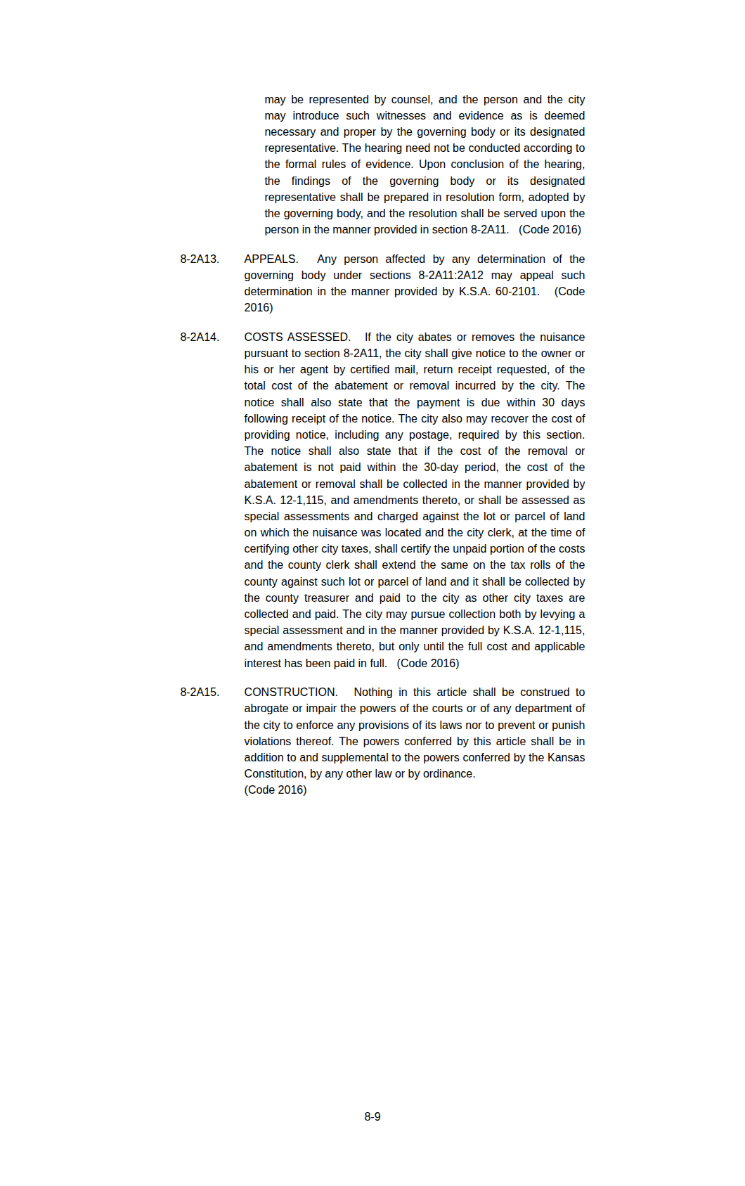may be represented by counsel, and the person and the city may introduce such witnesses and evidence as is deemed necessary and proper by the governing body or its designated representative. The hearing need not be conducted according to the formal rules of evidence. Upon conclusion of the hearing, the findings of the governing body or its designated representative shall be prepared in resolution form, adopted by the governing body, and the resolution shall be served upon the person in the manner provided in section 8-2A11. (Code 2016)
8-2A13.
APPEALS. Any person affected by any determination of the governing body under sections 8-2A11:2A12 may appeal such determination in the manner provided by K.S.A. 60-2101. (Code 2016)
8-2A14.
COSTS ASSESSED. If the city abates or removes the nuisance pursuant to section 8-2A11, the city shall give notice to the owner or his or her agent by certified mail, return receipt requested, of the total cost of the abatement or removal incurred by the city. The notice shall also state that the payment is due within 30 days following receipt of the notice. The city also may recover the cost of providing notice, including any postage, required by this section. The notice shall also state that if the cost of the removal or abatement is not paid within the 30-day period, the cost of the abatement or removal shall be collected in the manner provided by K.S.A. 12-1,115, and amendments thereto, or shall be assessed as special assessments and charged against the lot or parcel of land on which the nuisance was located and the city clerk, at the time of certifying other city taxes, shall certify the unpaid portion of the costs and the county clerk shall extend the same on the tax rolls of the county against such lot or parcel of land and it shall be collected by the county treasurer and paid to the city as other city taxes are collected and paid. The city may pursue collection both by levying a special assessment and in the manner provided by K.S.A. 12-1,115, and amendments thereto, but only until the full cost and applicable interest has been paid in full. (Code 2016)
8-2A15.
CONSTRUCTION. Nothing in this article shall be construed to abrogate or impair the powers of the courts or of any department of the city to enforce any provisions of its laws nor to prevent or punish violations thereof. The powers conferred by this article shall be in addition to and supplemental to the powers conferred by the Kansas Constitution, by any other law or by ordinance.
(Code 2016)
8-9